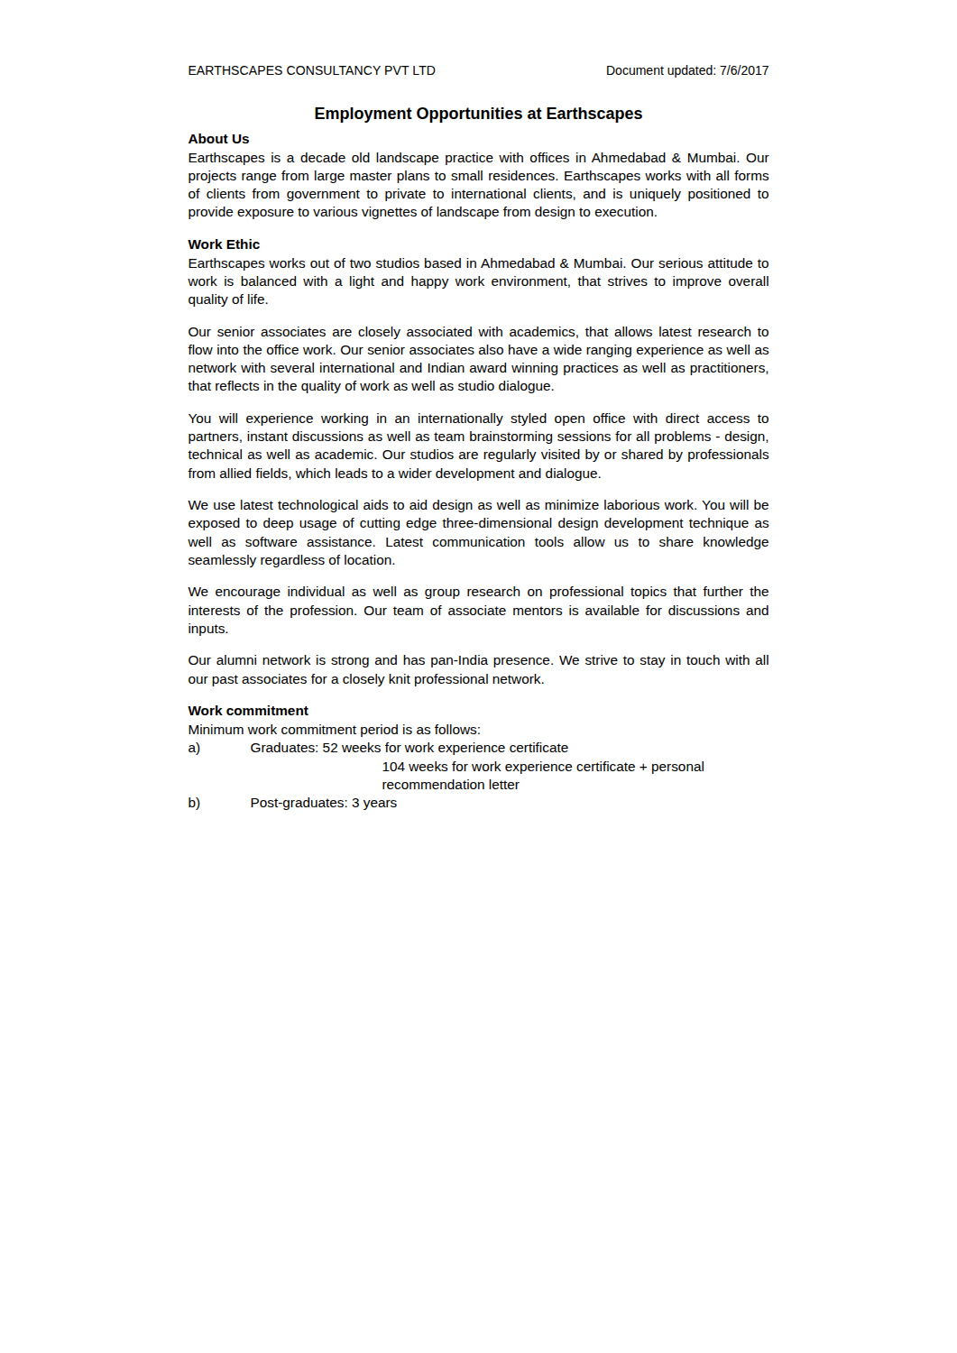EARTHSCAPES CONSULTANCY PVT LTD
Document updated: 7/6/2017
Employment Opportunities at Earthscapes
About Us
Earthscapes is a decade old landscape practice with offices in Ahmedabad & Mumbai. Our projects range from large master plans to small residences. Earthscapes works with all forms of clients from government to private to international clients, and is uniquely positioned to provide exposure to various vignettes of landscape from design to execution.
Work Ethic
Earthscapes works out of two studios based in Ahmedabad & Mumbai. Our serious attitude to work is balanced with a light and happy work environment, that strives to improve overall quality of life.
Our senior associates are closely associated with academics, that allows latest research to flow into the office work. Our senior associates also have a wide ranging experience as well as network with several international and Indian award winning practices as well as practitioners, that reflects in the quality of work as well as studio dialogue.
You will experience working in an internationally styled open office with direct access to partners, instant discussions as well as team brainstorming sessions for all problems - design, technical as well as academic. Our studios are regularly visited by or shared by professionals from allied fields, which leads to a wider development and dialogue.
We use latest technological aids to aid design as well as minimize laborious work. You will be exposed to deep usage of cutting edge three-dimensional design development technique as well as software assistance. Latest communication tools allow us to share knowledge seamlessly regardless of location.
We encourage individual as well as group research on professional topics that further the interests of the profession. Our team of associate mentors is available for discussions and inputs.
Our alumni network is strong and has pan-India presence. We strive to stay in touch with all our past associates for a closely knit professional network.
Work commitment
Minimum work commitment period is as follows:
a)
Graduates: 52 weeks for work experience certificate
104 weeks for work experience certificate + personal recommendation letter
b)
Post-graduates: 3 years